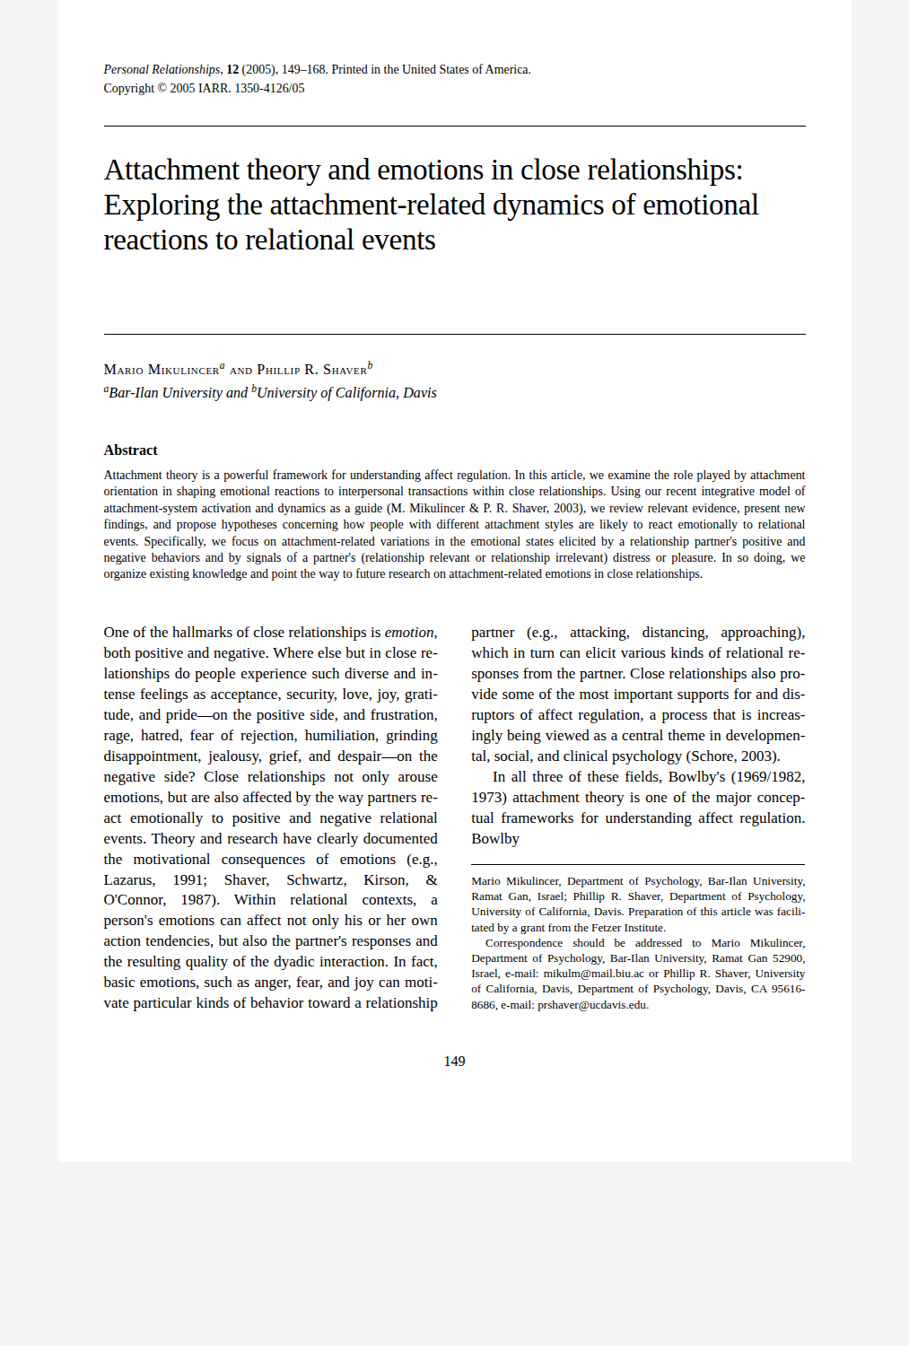Personal Relationships, 12 (2005), 149–168. Printed in the United States of America.
Copyright © 2005 IARR. 1350-4126/05
Attachment theory and emotions in close relationships: Exploring the attachment-related dynamics of emotional reactions to relational events
Mario Mikulincera and Phillip R. Shaverb
aBar-Ilan University and bUniversity of California, Davis
Abstract
Attachment theory is a powerful framework for understanding affect regulation. In this article, we examine the role played by attachment orientation in shaping emotional reactions to interpersonal transactions within close relationships. Using our recent integrative model of attachment-system activation and dynamics as a guide (M. Mikulincer & P. R. Shaver, 2003), we review relevant evidence, present new findings, and propose hypotheses concerning how people with different attachment styles are likely to react emotionally to relational events. Specifically, we focus on attachment-related variations in the emotional states elicited by a relationship partner's positive and negative behaviors and by signals of a partner's (relationship relevant or relationship irrelevant) distress or pleasure. In so doing, we organize existing knowledge and point the way to future research on attachment-related emotions in close relationships.
One of the hallmarks of close relationships is emotion, both positive and negative. Where else but in close relationships do people experience such diverse and intense feelings as acceptance, security, love, joy, gratitude, and pride—on the positive side, and frustration, rage, hatred, fear of rejection, humiliation, grinding disappointment, jealousy, grief, and despair—on the negative side? Close relationships not only arouse emotions, but are also affected by the way partners react emotionally to positive and negative relational events. Theory and research have clearly documented the motivational consequences of emotions (e.g., Lazarus, 1991; Shaver, Schwartz, Kirson, & O'Connor, 1987). Within relational contexts, a person's emotions can affect not only his or her own action tendencies, but also the partner's responses and the resulting quality of the dyadic interaction. In fact, basic emotions, such as anger, fear, and joy can motivate particular kinds of behavior toward a relationship partner (e.g., attacking, distancing, approaching), which in turn can elicit various kinds of relational responses from the partner. Close relationships also provide some of the most important supports for and disruptors of affect regulation, a process that is increasingly being viewed as a central theme in developmental, social, and clinical psychology (Schore, 2003).
In all three of these fields, Bowlby's (1969/1982, 1973) attachment theory is one of the major conceptual frameworks for understanding affect regulation. Bowlby
Mario Mikulincer, Department of Psychology, Bar-Ilan University, Ramat Gan, Israel; Phillip R. Shaver, Department of Psychology, University of California, Davis. Preparation of this article was facilitated by a grant from the Fetzer Institute.
Correspondence should be addressed to Mario Mikulincer, Department of Psychology, Bar-Ilan University, Ramat Gan 52900, Israel, e-mail: mikulm@mail.biu.ac or Phillip R. Shaver, University of California, Davis, Department of Psychology, Davis, CA 95616-8686, e-mail: prshaver@ucdavis.edu.
149